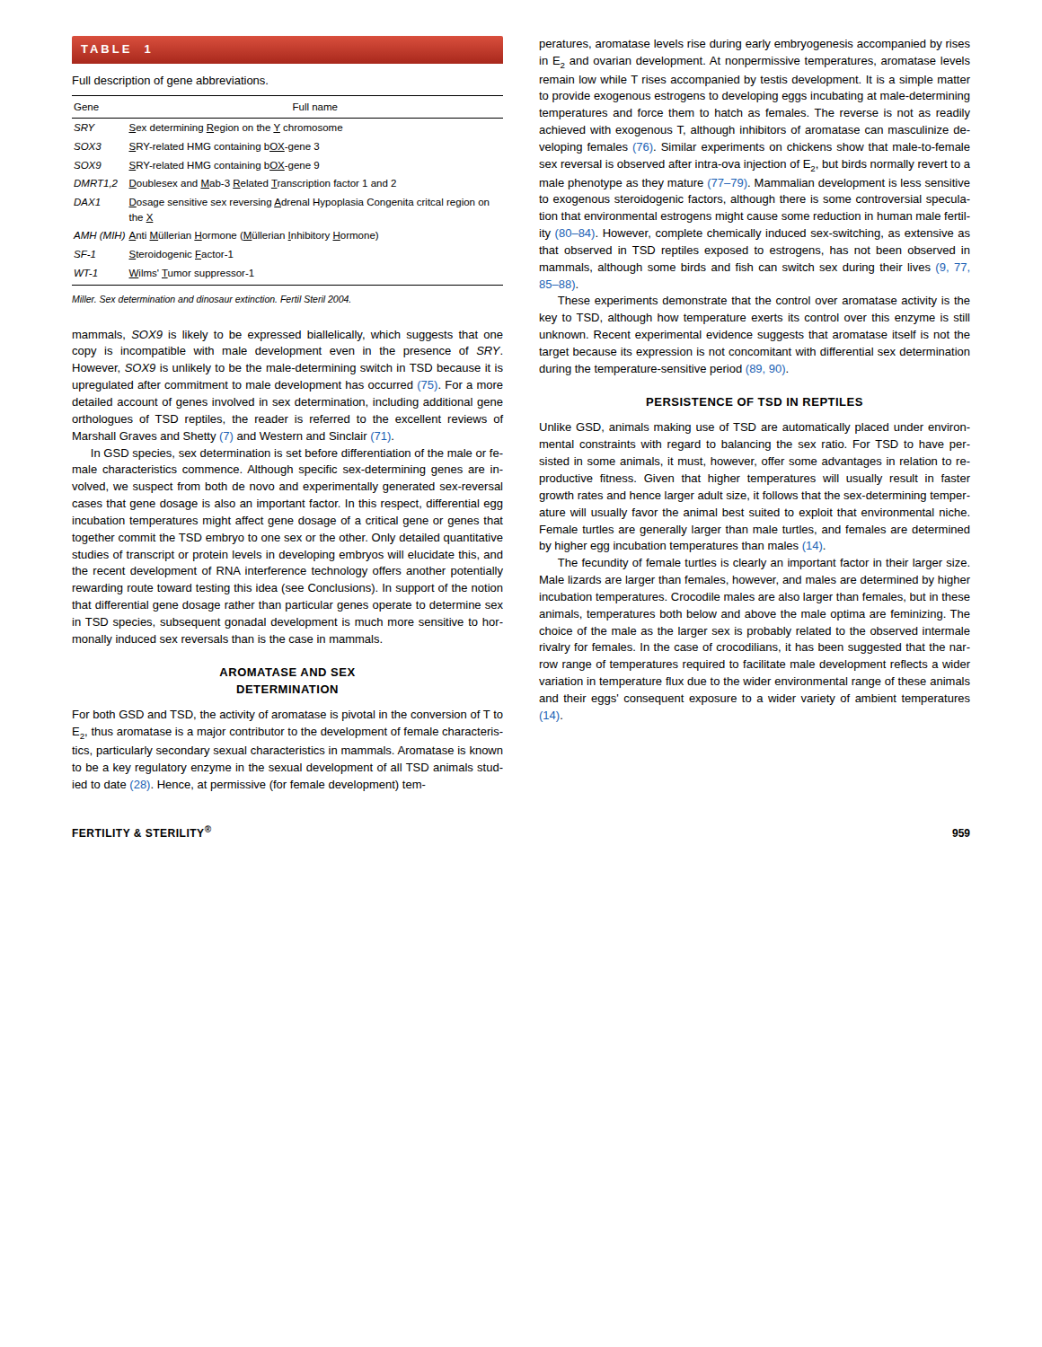TABLE 1
Full description of gene abbreviations.
| Gene | Full name |
| --- | --- |
| SRY | S ex determining R egion on the Y chromosome |
| SOX3 | S RY-related HMG containing b OX -gene 3 |
| SOX9 | S RY-related HMG containing b OX -gene 9 |
| DMRT1,2 | D oublesex and M ab-3 R elated T ranscription factor 1 and 2 |
| DAX1 | D osage sensitive sex reversing A drenal Hypoplasia Congenita critcal region on the X |
| AMH (MIH) | A nti M üllerian H ormone ( M üllerian I nhibitory H ormone) |
| SF-1 | S teroidogenic F actor-1 |
| WT-1 | W ilms' T umor suppressor-1 |
Miller. Sex determination and dinosaur extinction. Fertil Steril 2004.
mammals, SOX9 is likely to be expressed biallelically, which suggests that one copy is incompatible with male development even in the presence of SRY. However, SOX9 is unlikely to be the male-determining switch in TSD because it is upregulated after commitment to male development has occurred (75). For a more detailed account of genes involved in sex determination, including additional gene orthologues of TSD reptiles, the reader is referred to the excellent reviews of Marshall Graves and Shetty (7) and Western and Sinclair (71).
In GSD species, sex determination is set before differentiation of the male or female characteristics commence. Although specific sex-determining genes are involved, we suspect from both de novo and experimentally generated sex-reversal cases that gene dosage is also an important factor. In this respect, differential egg incubation temperatures might affect gene dosage of a critical gene or genes that together commit the TSD embryo to one sex or the other. Only detailed quantitative studies of transcript or protein levels in developing embryos will elucidate this, and the recent development of RNA interference technology offers another potentially rewarding route toward testing this idea (see Conclusions). In support of the notion that differential gene dosage rather than particular genes operate to determine sex in TSD species, subsequent gonadal development is much more sensitive to hormonally induced sex reversals than is the case in mammals.
Aromatase and Sex
Determination
For both GSD and TSD, the activity of aromatase is pivotal in the conversion of T to E2, thus aromatase is a major contributor to the development of female characteristics, particularly secondary sexual characteristics in mammals. Aromatase is known to be a key regulatory enzyme in the sexual development of all TSD animals studied to date (28). Hence, at permissive (for female development) tem-
peratures, aromatase levels rise during early embryogenesis accompanied by rises in E2 and ovarian development. At nonpermissive temperatures, aromatase levels remain low while T rises accompanied by testis development. It is a simple matter to provide exogenous estrogens to developing eggs incubating at male-determining temperatures and force them to hatch as females. The reverse is not as readily achieved with exogenous T, although inhibitors of aromatase can masculinize developing females (76). Similar experiments on chickens show that male-to-female sex reversal is observed after intra-ova injection of E2, but birds normally revert to a male phenotype as they mature (77–79). Mammalian development is less sensitive to exogenous steroidogenic factors, although there is some controversial speculation that environmental estrogens might cause some reduction in human male fertility (80–84). However, complete chemically induced sex-switching, as extensive as that observed in TSD reptiles exposed to estrogens, has not been observed in mammals, although some birds and fish can switch sex during their lives (9, 77, 85–88).
These experiments demonstrate that the control over aromatase activity is the key to TSD, although how temperature exerts its control over this enzyme is still unknown. Recent experimental evidence suggests that aromatase itself is not the target because its expression is not concomitant with differential sex determination during the temperature-sensitive period (89, 90).
Persistence of TSD in Reptiles
Unlike GSD, animals making use of TSD are automatically placed under environmental constraints with regard to balancing the sex ratio. For TSD to have persisted in some animals, it must, however, offer some advantages in relation to reproductive fitness. Given that higher temperatures will usually result in faster growth rates and hence larger adult size, it follows that the sex-determining temperature will usually favor the animal best suited to exploit that environmental niche. Female turtles are generally larger than male turtles, and females are determined by higher egg incubation temperatures than males (14).
The fecundity of female turtles is clearly an important factor in their larger size. Male lizards are larger than females, however, and males are determined by higher incubation temperatures. Crocodile males are also larger than females, but in these animals, temperatures both below and above the male optima are feminizing. The choice of the male as the larger sex is probably related to the observed intermale rivalry for females. In the case of crocodilians, it has been suggested that the narrow range of temperatures required to facilitate male development reflects a wider variation in temperature flux due to the wider environmental range of these animals and their eggs' consequent exposure to a wider variety of ambient temperatures (14).
FERTILITY & STERILITY®
959